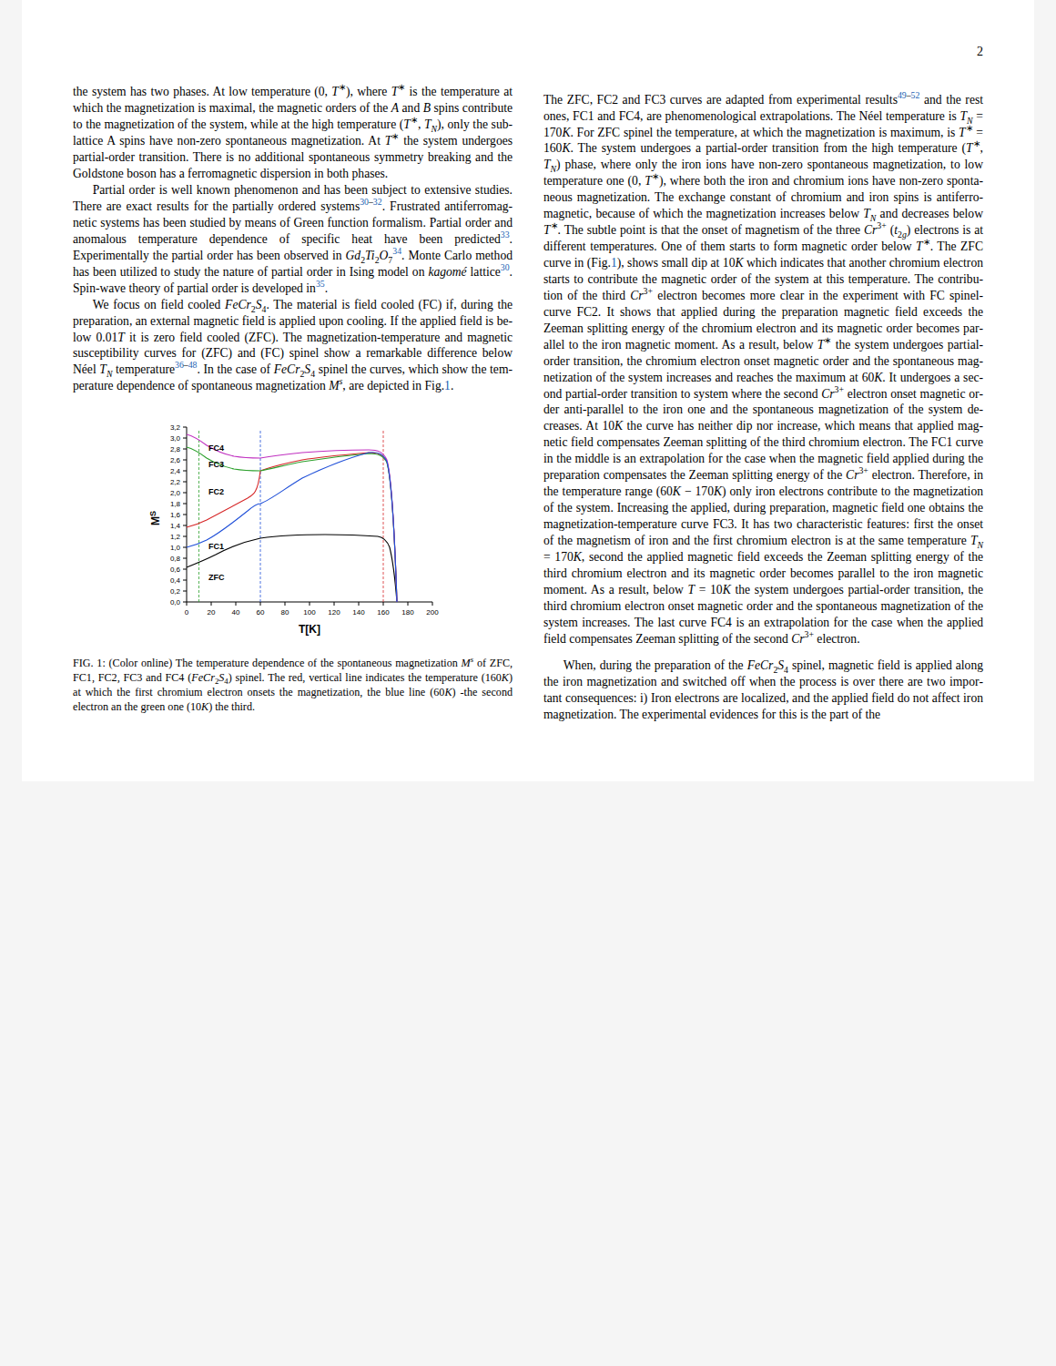2
the system has two phases. At low temperature (0, T∗), where T∗ is the temperature at which the magnetization is maximal, the magnetic orders of the A and B spins contribute to the magnetization of the system, while at the high temperature (T∗, TN), only the sub-lattice A spins have non-zero spontaneous magnetization. At T∗ the system undergoes partial-order transition. There is no additional spontaneous symmetry breaking and the Goldstone boson has a ferromagnetic dispersion in both phases.
Partial order is well known phenomenon and has been subject to extensive studies. There are exact results for the partially ordered systems30–32. Frustrated antiferromagnetic systems has been studied by means of Green function formalism. Partial order and anomalous temperature dependence of specific heat have been predicted33. Experimentally the partial order has been observed in Gd2Ti2O734. Monte Carlo method has been utilized to study the nature of partial order in Ising model on kagomé lattice30. Spin-wave theory of partial order is developed in35.
We focus on field cooled FeCr2S4. The material is field cooled (FC) if, during the preparation, an external magnetic field is applied upon cooling. If the applied field is below 0.01T it is zero field cooled (ZFC). The magnetization-temperature and magnetic susceptibility curves for (ZFC) and (FC) spinel show a remarkable difference below Néel TN temperature36–48. In the case of FeCr2S4 spinel the curves, which show the temperature dependence of spontaneous magnetization Ms, are depicted in Fig.1.
0,0 0,2 0,4 0,6 0,8 1,0 1,2 1,4 1,6 1,8 2,0 2,2 2,4 2,6 2,8 3,0 3,2 0 20 40 60 80 100 120 140 160 180 200 T[K] MS FC4 FC3 FC2 FC1 ZFC
FIG. 1: (Color online) The temperature dependence of the spontaneous magnetization Ms of ZFC, FC1, FC2, FC3 and FC4 (FeCr2S4) spinel. The red, vertical line indicates the temperature (160K) at which the first chromium electron onsets the magnetization, the blue line (60K) -the second electron an the green one (10K) the third.
The ZFC, FC2 and FC3 curves are adapted from experimental results49–52 and the rest ones, FC1 and FC4, are phenomenological extrapolations. The Néel temperature is TN = 170K. For ZFC spinel the temperature, at which the magnetization is maximum, is T∗ = 160K. The system undergoes a partial-order transition from the high temperature (T∗, TN) phase, where only the iron ions have non-zero spontaneous magnetization, to low temperature one (0, T∗), where both the iron and chromium ions have non-zero spontaneous magnetization. The exchange constant of chromium and iron spins is antiferromagnetic, because of which the magnetization increases below TN and decreases below T∗. The subtle point is that the onset of magnetism of the three Cr3+ (t2g) electrons is at different temperatures. One of them starts to form magnetic order below T∗. The ZFC curve in (Fig.1), shows small dip at 10K which indicates that another chromium electron starts to contribute the magnetic order of the system at this temperature. The contribution of the third Cr3+ electron becomes more clear in the experiment with FC spinel-curve FC2. It shows that applied during the preparation magnetic field exceeds the Zeeman splitting energy of the chromium electron and its magnetic order becomes parallel to the iron magnetic moment. As a result, below T∗ the system undergoes partial-order transition, the chromium electron onset magnetic order and the spontaneous magnetization of the system increases and reaches the maximum at 60K. It undergoes a second partial-order transition to system where the second Cr3+ electron onset magnetic order anti-parallel to the iron one and the spontaneous magnetization of the system decreases. At 10K the curve has neither dip nor increase, which means that applied magnetic field compensates Zeeman splitting of the third chromium electron. The FC1 curve in the middle is an extrapolation for the case when the magnetic field applied during the preparation compensates the Zeeman splitting energy of the Cr3+ electron. Therefore, in the temperature range (60K − 170K) only iron electrons contribute to the magnetization of the system. Increasing the applied, during preparation, magnetic field one obtains the magnetization-temperature curve FC3. It has two characteristic features: first the onset of the magnetism of iron and the first chromium electron is at the same temperature TN = 170K, second the applied magnetic field exceeds the Zeeman splitting energy of the third chromium electron and its magnetic order becomes parallel to the iron magnetic moment. As a result, below T = 10K the system undergoes partial-order transition, the third chromium electron onset magnetic order and the spontaneous magnetization of the system increases. The last curve FC4 is an extrapolation for the case when the applied field compensates Zeeman splitting of the second Cr3+ electron.
When, during the preparation of the FeCr2S4 spinel, magnetic field is applied along the iron magnetization and switched off when the process is over there are two important consequences: i) Iron electrons are localized, and the applied field do not affect iron magnetization. The experimental evidences for this is the part of the